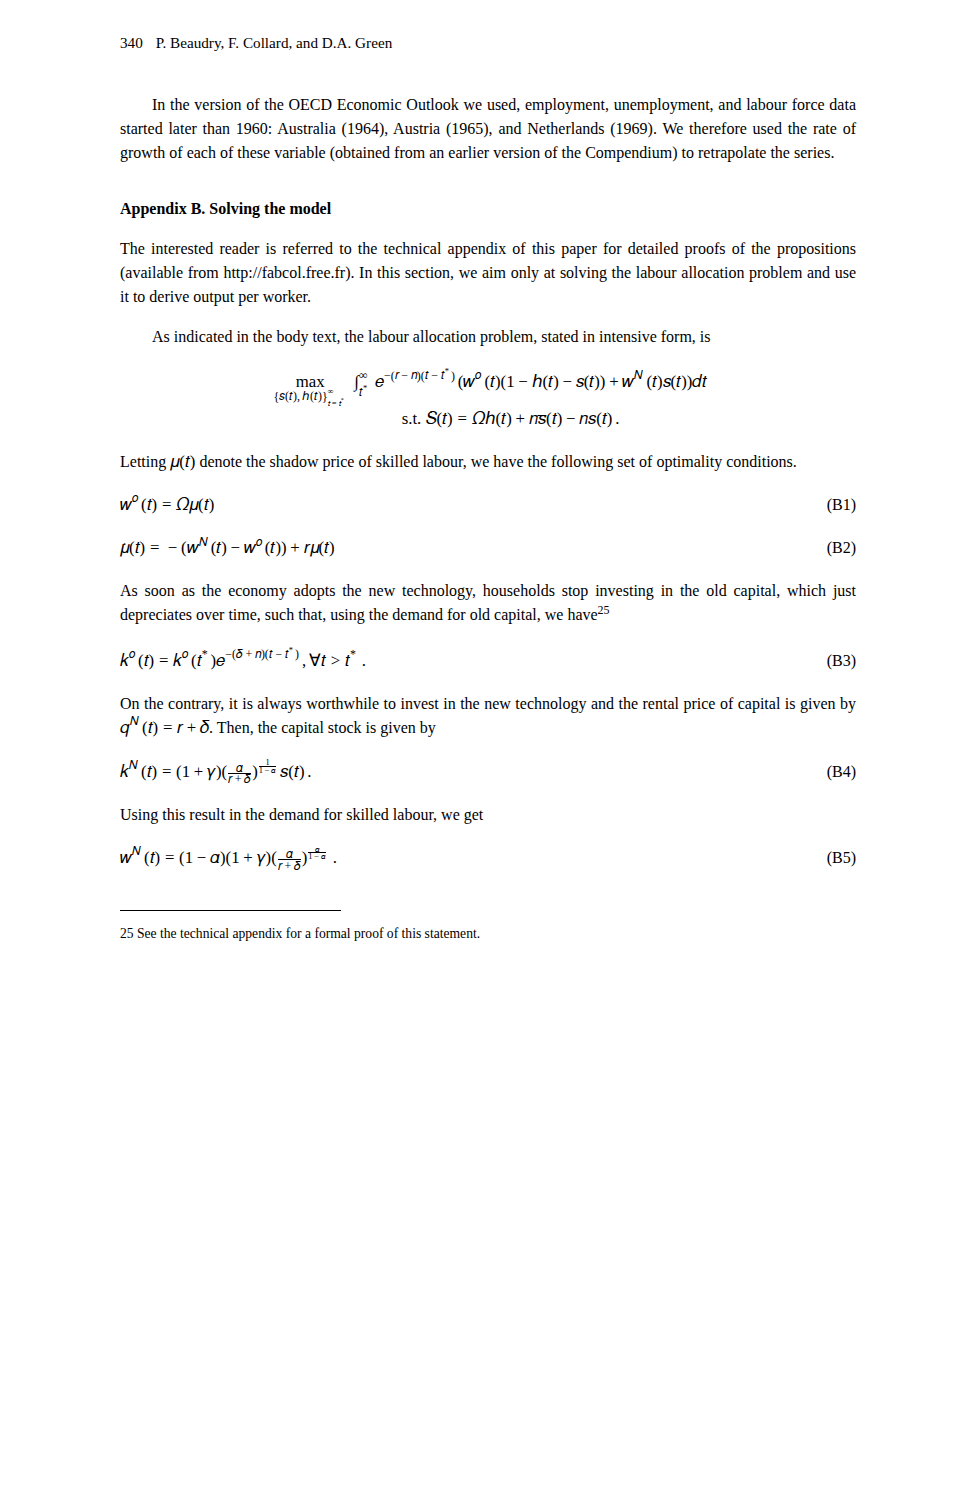340 P. Beaudry, F. Collard, and D.A. Green
In the version of the OECD Economic Outlook we used, employment, unemployment, and labour force data started later than 1960: Australia (1964), Austria (1965), and Netherlands (1969). We therefore used the rate of growth of each of these variable (obtained from an earlier version of the Compendium) to retrapolate the series.
Appendix B. Solving the model
The interested reader is referred to the technical appendix of this paper for detailed proofs of the propositions (available from http://fabcol.free.fr). In this section, we aim only at solving the labour allocation problem and use it to derive output per worker.
As indicated in the body text, the labour allocation problem, stated in intensive form, is
max {s(t),h(t)}t=t*∞ ∫ t* ∞ e−(r−n)(t−t*) (wo(t)(1−h(t)−s(t)) + wN(t)s(t)) dt s.t. S˙ (t) = Ωh(t) + ns¯(t) − ns(t) .
Letting μ(t) denote the shadow price of skilled labour, we have the following set of optimality conditions.
wo(t) = Ωμ(t) (B1)
μ˙(t) = −(wN(t) − wo(t)) + rμ(t) (B2)
As soon as the economy adopts the new technology, households stop investing in the old capital, which just depreciates over time, such that, using the demand for old capital, we have25
ko(t) = ko(t*) e−(δ+n)(t−t*) , ∀t>t* . (B3)
On the contrary, it is always worthwhile to invest in the new technology and the rental price of capital is given by qN(t)=r+δ. Then, the capital stock is given by
kN(t) = (1+γ) (αr+δ) 11−α s(t) . (B4)
Using this result in the demand for skilled labour, we get
wN(t) = (1−α) (1+γ) (αr+δ) α1−α . (B5)
25 See the technical appendix for a formal proof of this statement.